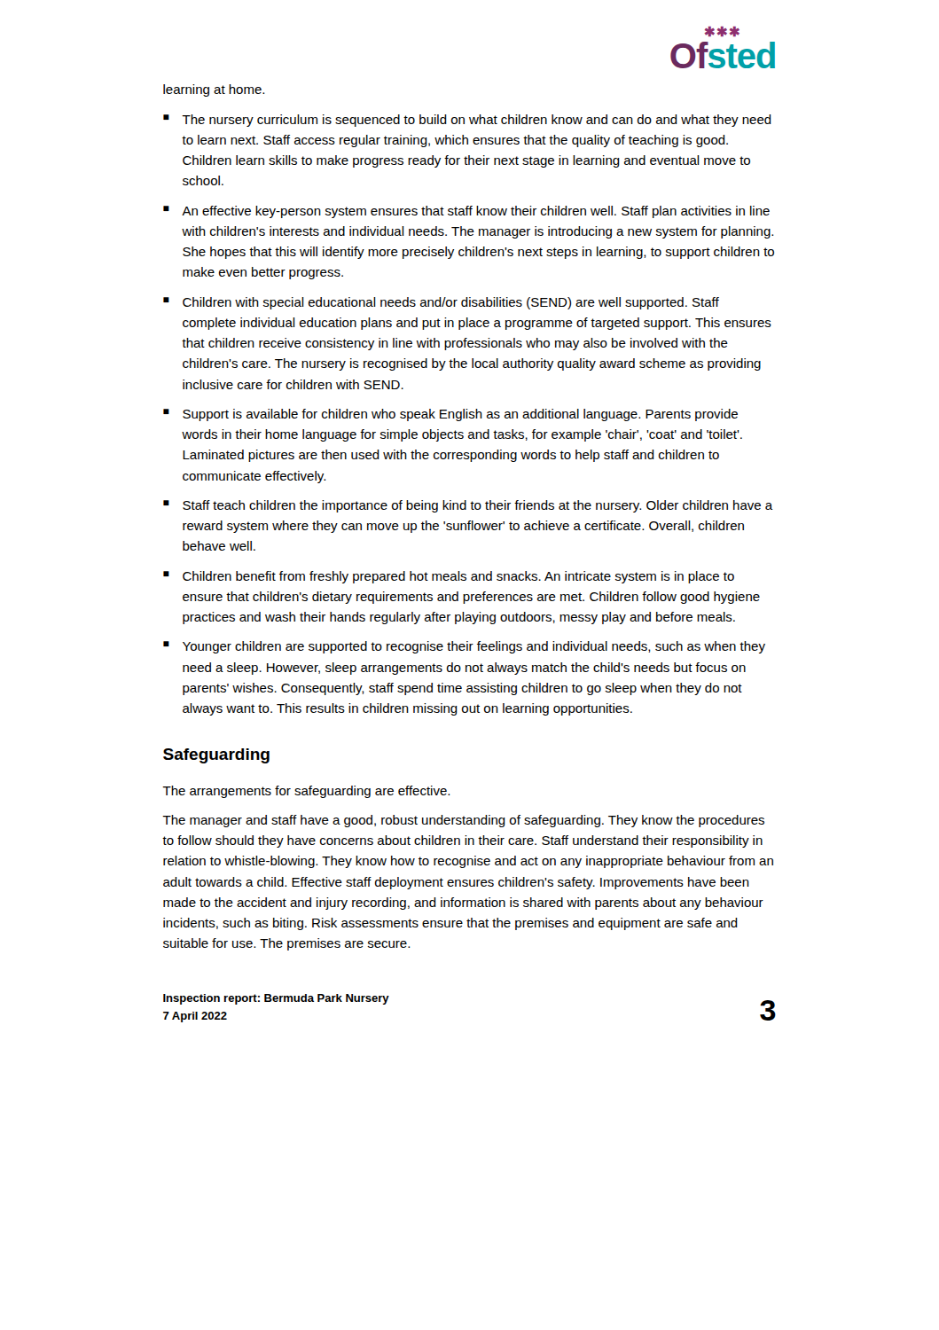✱✱✱
Ofsted
learning at home.
The nursery curriculum is sequenced to build on what children know and can do and what they need to learn next. Staff access regular training, which ensures that the quality of teaching is good. Children learn skills to make progress ready for their next stage in learning and eventual move to school.
An effective key-person system ensures that staff know their children well. Staff plan activities in line with children's interests and individual needs. The manager is introducing a new system for planning. She hopes that this will identify more precisely children's next steps in learning, to support children to make even better progress.
Children with special educational needs and/or disabilities (SEND) are well supported. Staff complete individual education plans and put in place a programme of targeted support. This ensures that children receive consistency in line with professionals who may also be involved with the children's care. The nursery is recognised by the local authority quality award scheme as providing inclusive care for children with SEND.
Support is available for children who speak English as an additional language. Parents provide words in their home language for simple objects and tasks, for example 'chair', 'coat' and 'toilet'. Laminated pictures are then used with the corresponding words to help staff and children to communicate effectively.
Staff teach children the importance of being kind to their friends at the nursery. Older children have a reward system where they can move up the 'sunflower' to achieve a certificate. Overall, children behave well.
Children benefit from freshly prepared hot meals and snacks. An intricate system is in place to ensure that children's dietary requirements and preferences are met. Children follow good hygiene practices and wash their hands regularly after playing outdoors, messy play and before meals.
Younger children are supported to recognise their feelings and individual needs, such as when they need a sleep. However, sleep arrangements do not always match the child's needs but focus on parents' wishes. Consequently, staff spend time assisting children to go sleep when they do not always want to. This results in children missing out on learning opportunities.
Safeguarding
The arrangements for safeguarding are effective.
The manager and staff have a good, robust understanding of safeguarding. They know the procedures to follow should they have concerns about children in their care. Staff understand their responsibility in relation to whistle-blowing. They know how to recognise and act on any inappropriate behaviour from an adult towards a child. Effective staff deployment ensures children's safety. Improvements have been made to the accident and injury recording, and information is shared with parents about any behaviour incidents, such as biting. Risk assessments ensure that the premises and equipment are safe and suitable for use. The premises are secure.
Inspection report: Bermuda Park Nursery
7 April 2022
3